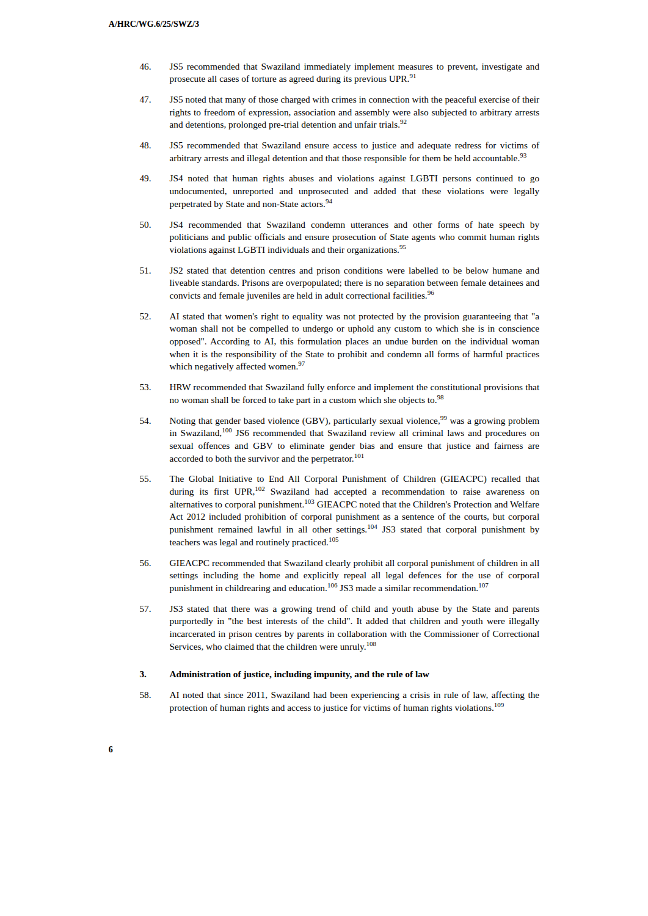A/HRC/WG.6/25/SWZ/3
46. JS5 recommended that Swaziland immediately implement measures to prevent, investigate and prosecute all cases of torture as agreed during its previous UPR.91
47. JS5 noted that many of those charged with crimes in connection with the peaceful exercise of their rights to freedom of expression, association and assembly were also subjected to arbitrary arrests and detentions, prolonged pre-trial detention and unfair trials.92
48. JS5 recommended that Swaziland ensure access to justice and adequate redress for victims of arbitrary arrests and illegal detention and that those responsible for them be held accountable.93
49. JS4 noted that human rights abuses and violations against LGBTI persons continued to go undocumented, unreported and unprosecuted and added that these violations were legally perpetrated by State and non-State actors.94
50. JS4 recommended that Swaziland condemn utterances and other forms of hate speech by politicians and public officials and ensure prosecution of State agents who commit human rights violations against LGBTI individuals and their organizations.95
51. JS2 stated that detention centres and prison conditions were labelled to be below humane and liveable standards. Prisons are overpopulated; there is no separation between female detainees and convicts and female juveniles are held in adult correctional facilities.96
52. AI stated that women's right to equality was not protected by the provision guaranteeing that "a woman shall not be compelled to undergo or uphold any custom to which she is in conscience opposed". According to AI, this formulation places an undue burden on the individual woman when it is the responsibility of the State to prohibit and condemn all forms of harmful practices which negatively affected women.97
53. HRW recommended that Swaziland fully enforce and implement the constitutional provisions that no woman shall be forced to take part in a custom which she objects to.98
54. Noting that gender based violence (GBV), particularly sexual violence,99 was a growing problem in Swaziland,100 JS6 recommended that Swaziland review all criminal laws and procedures on sexual offences and GBV to eliminate gender bias and ensure that justice and fairness are accorded to both the survivor and the perpetrator.101
55. The Global Initiative to End All Corporal Punishment of Children (GIEACPC) recalled that during its first UPR,102 Swaziland had accepted a recommendation to raise awareness on alternatives to corporal punishment.103 GIEACPC noted that the Children's Protection and Welfare Act 2012 included prohibition of corporal punishment as a sentence of the courts, but corporal punishment remained lawful in all other settings.104 JS3 stated that corporal punishment by teachers was legal and routinely practiced.105
56. GIEACPC recommended that Swaziland clearly prohibit all corporal punishment of children in all settings including the home and explicitly repeal all legal defences for the use of corporal punishment in childrearing and education.106 JS3 made a similar recommendation.107
57. JS3 stated that there was a growing trend of child and youth abuse by the State and parents purportedly in "the best interests of the child". It added that children and youth were illegally incarcerated in prison centres by parents in collaboration with the Commissioner of Correctional Services, who claimed that the children were unruly.108
3. Administration of justice, including impunity, and the rule of law
58. AI noted that since 2011, Swaziland had been experiencing a crisis in rule of law, affecting the protection of human rights and access to justice for victims of human rights violations.109
6